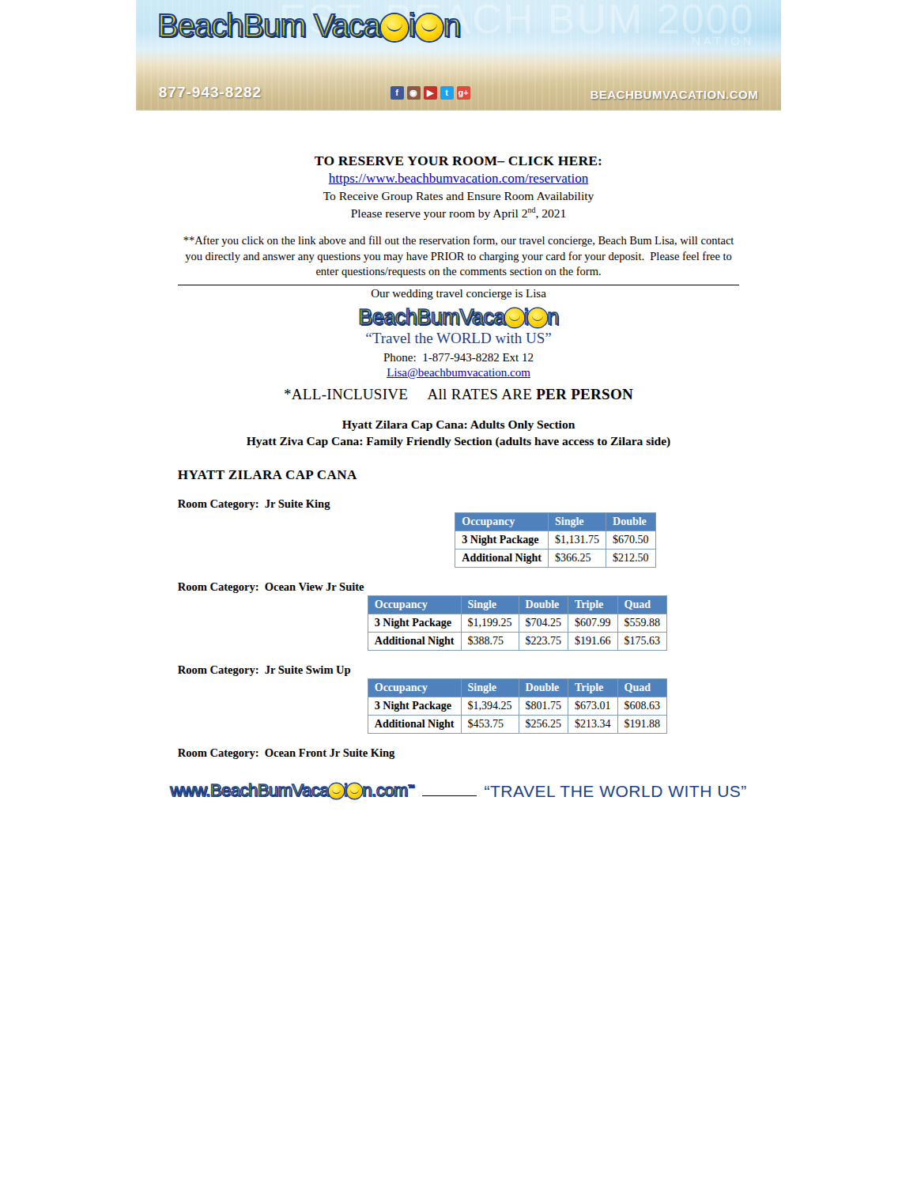EST. BEACH BUM 2000NATION
BeachBum Vaca i n
877-943-8282
f ◉ ▶ t g+
BEACHBUMVACATION.COM
TO RESERVE YOUR ROOM– CLICK HERE:
https://www.beachbumvacation.com/reservation
To Receive Group Rates and Ensure Room Availability
Please reserve your room by April 2nd, 2021
**After you click on the link above and fill out the reservation form, our travel concierge, Beach Bum Lisa, will contact you directly and answer any questions you may have PRIOR to charging your card for your deposit. Please feel free to enter questions/requests on the comments section on the form.
Our wedding travel concierge is Lisa
BeachBumVaca i n
“Travel the WORLD with US”
Phone: 1-877-943-8282 Ext 12
Lisa@beachbumvacation.com
*ALL-INCLUSIVE All RATES ARE PER PERSON
Hyatt Zilara Cap Cana: Adults Only Section
Hyatt Ziva Cap Cana: Family Friendly Section (adults have access to Zilara side)
HYATT ZILARA CAP CANA
Room Category: Jr Suite King
| Occupancy | Single | Double |
| --- | --- | --- |
| 3 Night Package | $1,131.75 | $670.50 |
| Additional Night | $366.25 | $212.50 |
Room Category: Ocean View Jr Suite
| Occupancy | Single | Double | Triple | Quad |
| --- | --- | --- | --- | --- |
| 3 Night Package | $1,199.25 | $704.25 | $607.99 | $559.88 |
| Additional Night | $388.75 | $223.75 | $191.66 | $175.63 |
Room Category: Jr Suite Swim Up
| Occupancy | Single | Double | Triple | Quad |
| --- | --- | --- | --- | --- |
| 3 Night Package | $1,394.25 | $801.75 | $673.01 | $608.63 |
| Additional Night | $453.75 | $256.25 | $213.34 | $191.88 |
Room Category: Ocean Front Jr Suite King
www.BeachBumVaca i n.com™
“TRAVEL THE WORLD WITH US”